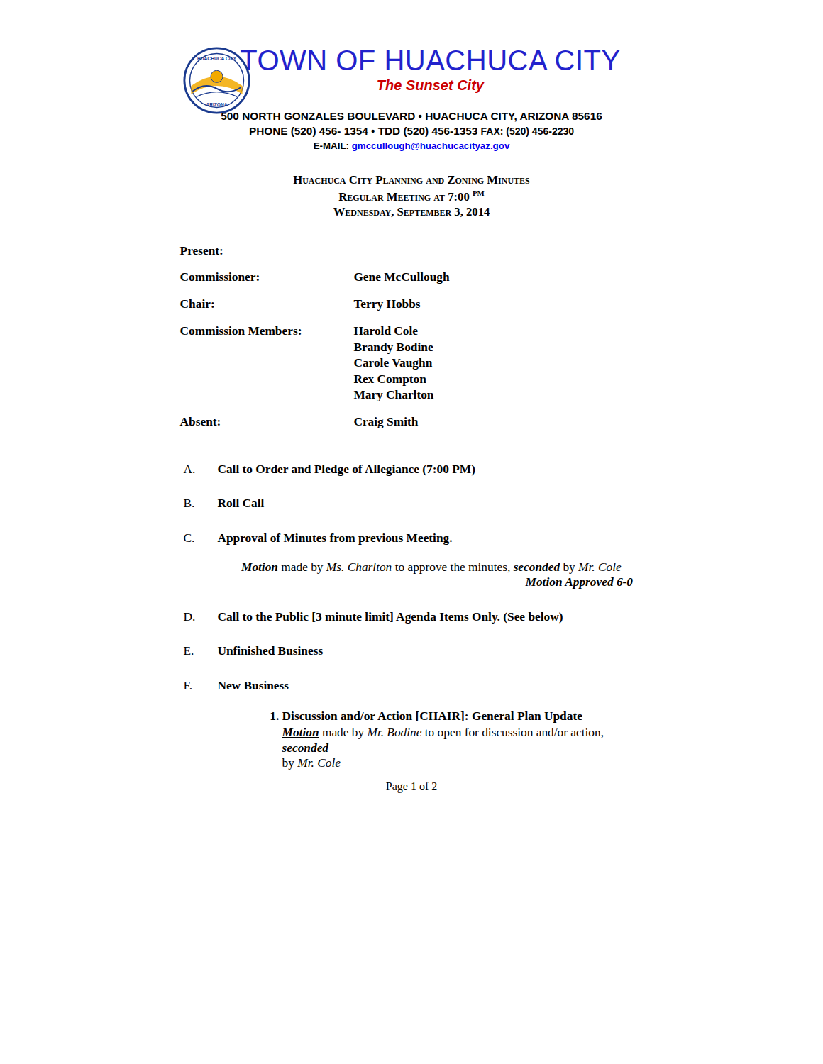HUACHUCA CITY ARIZONA
TOWN OF HUACHUCA CITY
The Sunset City
500 NORTH GONZALES BOULEVARD • HUACHUCA CITY, ARIZONA 85616
PHONE (520) 456- 1354 • TDD (520) 456-1353 FAX: (520) 456-2230
E-MAIL: gmccullough@huachucacityaz.gov
Huachuca City Planning and Zoning Minutes
Regular Meeting at 7:00 PM
Wednesday, September 3, 2014
| Present: | |
| Commissioner: | Gene McCullough |
| Chair: | Terry Hobbs |
| Commission Members: | Harold Cole Brandy Bodine Carole Vaughn Rex Compton Mary Charlton |
| Absent: | Craig Smith |
A. Call to Order and Pledge of Allegiance (7:00 PM)
B. Roll Call
C. Approval of Minutes from previous Meeting.
Motion made by Ms. Charlton to approve the minutes, seconded by Mr. Cole
Motion Approved 6-0
D. Call to the Public [3 minute limit] Agenda Items Only. (See below)
E. Unfinished Business
F. New Business
Discussion and/or Action [CHAIR]: General Plan Update
Motion made by Mr. Bodine to open for discussion and/or action, seconded
by Mr. Cole
Page 1 of 2